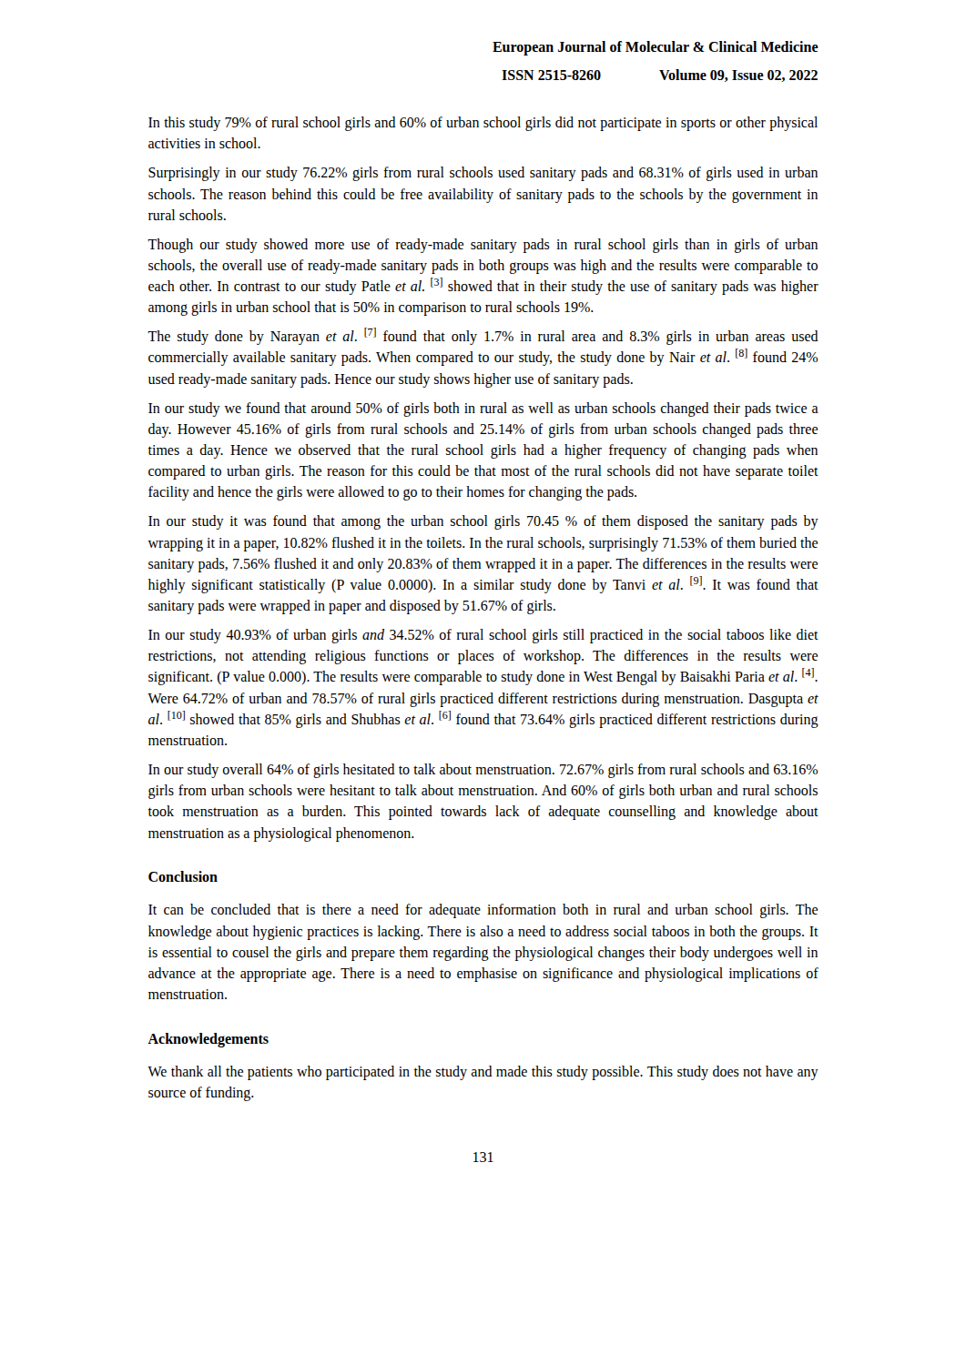European Journal of Molecular & Clinical Medicine
ISSN 2515-8260 Volume 09, Issue 02, 2022
In this study 79% of rural school girls and 60% of urban school girls did not participate in sports or other physical activities in school.
Surprisingly in our study 76.22% girls from rural schools used sanitary pads and 68.31% of girls used in urban schools. The reason behind this could be free availability of sanitary pads to the schools by the government in rural schools.
Though our study showed more use of ready-made sanitary pads in rural school girls than in girls of urban schools, the overall use of ready-made sanitary pads in both groups was high and the results were comparable to each other. In contrast to our study Patle et al. [3] showed that in their study the use of sanitary pads was higher among girls in urban school that is 50% in comparison to rural schools 19%.
The study done by Narayan et al. [7] found that only 1.7% in rural area and 8.3% girls in urban areas used commercially available sanitary pads. When compared to our study, the study done by Nair et al. [8] found 24% used ready-made sanitary pads. Hence our study shows higher use of sanitary pads.
In our study we found that around 50% of girls both in rural as well as urban schools changed their pads twice a day. However 45.16% of girls from rural schools and 25.14% of girls from urban schools changed pads three times a day. Hence we observed that the rural school girls had a higher frequency of changing pads when compared to urban girls. The reason for this could be that most of the rural schools did not have separate toilet facility and hence the girls were allowed to go to their homes for changing the pads.
In our study it was found that among the urban school girls 70.45 % of them disposed the sanitary pads by wrapping it in a paper, 10.82% flushed it in the toilets. In the rural schools, surprisingly 71.53% of them buried the sanitary pads, 7.56% flushed it and only 20.83% of them wrapped it in a paper. The differences in the results were highly significant statistically (P value 0.0000). In a similar study done by Tanvi et al. [9]. It was found that sanitary pads were wrapped in paper and disposed by 51.67% of girls.
In our study 40.93% of urban girls and 34.52% of rural school girls still practiced in the social taboos like diet restrictions, not attending religious functions or places of workshop. The differences in the results were significant. (P value 0.000). The results were comparable to study done in West Bengal by Baisakhi Paria et al. [4]. Were 64.72% of urban and 78.57% of rural girls practiced different restrictions during menstruation. Dasgupta et al. [10] showed that 85% girls and Shubhas et al. [6] found that 73.64% girls practiced different restrictions during menstruation.
In our study overall 64% of girls hesitated to talk about menstruation. 72.67% girls from rural schools and 63.16% girls from urban schools were hesitant to talk about menstruation. And 60% of girls both urban and rural schools took menstruation as a burden. This pointed towards lack of adequate counselling and knowledge about menstruation as a physiological phenomenon.
Conclusion
It can be concluded that is there a need for adequate information both in rural and urban school girls. The knowledge about hygienic practices is lacking. There is also a need to address social taboos in both the groups. It is essential to cousel the girls and prepare them regarding the physiological changes their body undergoes well in advance at the appropriate age. There is a need to emphasise on significance and physiological implications of menstruation.
Acknowledgements
We thank all the patients who participated in the study and made this study possible. This study does not have any source of funding.
131